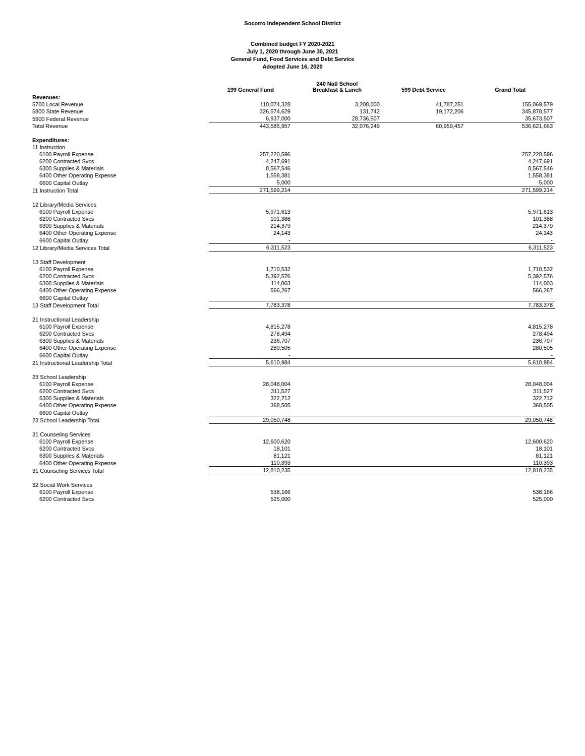Socorro Independent School District
Combined budget FY 2020-2021
July 1, 2020 through June 30, 2021
General Fund, Food Services and Debt Service
Adopted June 16, 2020
| | 199 General Fund | 240 Natl School Breakfast & Lunch | 599 Debt Service | Grand Total |
| --- | --- | --- | --- | --- |
| Revenues: | |
| 5700 Local Revenue | 110,074,328 | 3,208,000 | 41,787,251 | 155,069,579 |
| 5800 State Revenue | 326,574,629 | 131,742 | 19,172,206 | 345,878,577 |
| 5900 Federal Revenue | 6,937,000 | 28,736,507 | | 35,673,507 |
| Total Revenue | 443,585,957 | 32,076,249 | 60,959,457 | 536,621,663 |
| Expenditures: | |
| 11 Instruction | |
| 6100 Payroll Expense | 257,220,596 | | | 257,220,596 |
| 6200 Contracted Svcs | 4,247,691 | | | 4,247,691 |
| 6300 Supplies & Materials | 8,567,546 | | | 8,567,546 |
| 6400 Other Operating Expense | 1,558,381 | | | 1,558,381 |
| 6600 Capital Outlay | 5,000 | | | 5,000 |
| 11 Instruction Total | 271,599,214 | | | 271,599,214 |
| 12 Library/Media Services | |
| 6100 Payroll Expense | 5,971,613 | | | 5,971,613 |
| 6200 Contracted Svcs | 101,388 | | | 101,388 |
| 6300 Supplies & Materials | 214,379 | | | 214,379 |
| 6400 Other Operating Expense | 24,143 | | | 24,143 |
| 6600 Capital Outlay | - | | | - |
| 12 Library/Media Services Total | 6,311,523 | | | 6,311,523 |
| 13 Staff Development | |
| 6100 Payroll Expense | 1,710,532 | | | 1,710,532 |
| 6200 Contracted Svcs | 5,392,576 | | | 5,392,576 |
| 6300 Supplies & Materials | 114,003 | | | 114,003 |
| 6400 Other Operating Expense | 566,267 | | | 566,267 |
| 6600 Capital Outlay | - | | | - |
| 13 Staff Development Total | 7,783,378 | | | 7,783,378 |
| 21 Instructional Leadership | |
| 6100 Payroll Expense | 4,815,278 | | | 4,815,278 |
| 6200 Contracted Svcs | 278,494 | | | 278,494 |
| 6300 Supplies & Materials | 236,707 | | | 236,707 |
| 6400 Other Operating Expense | 280,505 | | | 280,505 |
| 6600 Capital Outlay | - | | | - |
| 21 Instructional Leadership Total | 5,610,984 | | | 5,610,984 |
| 23 School Leadership | |
| 6100 Payroll Expense | 28,048,004 | | | 28,048,004 |
| 6200 Contracted Svcs | 311,527 | | | 311,527 |
| 6300 Supplies & Materials | 322,712 | | | 322,712 |
| 6400 Other Operating Expense | 368,505 | | | 368,505 |
| 6600 Capital Outlay | - | | | - |
| 23 School Leadership Total | 29,050,748 | | | 29,050,748 |
| 31 Counseling Services | |
| 6100 Payroll Expense | 12,600,620 | | | 12,600,620 |
| 6200 Contracted Svcs | 18,101 | | | 18,101 |
| 6300 Supplies & Materials | 81,121 | | | 81,121 |
| 6400 Other Operating Expense | 110,393 | | | 110,393 |
| 31 Counseling Services Total | 12,810,235 | | | 12,810,235 |
| 32 Social Work Services | |
| 6100 Payroll Expense | 538,166 | | | 538,166 |
| 6200 Contracted Svcs | 525,000 | | | 525,000 |